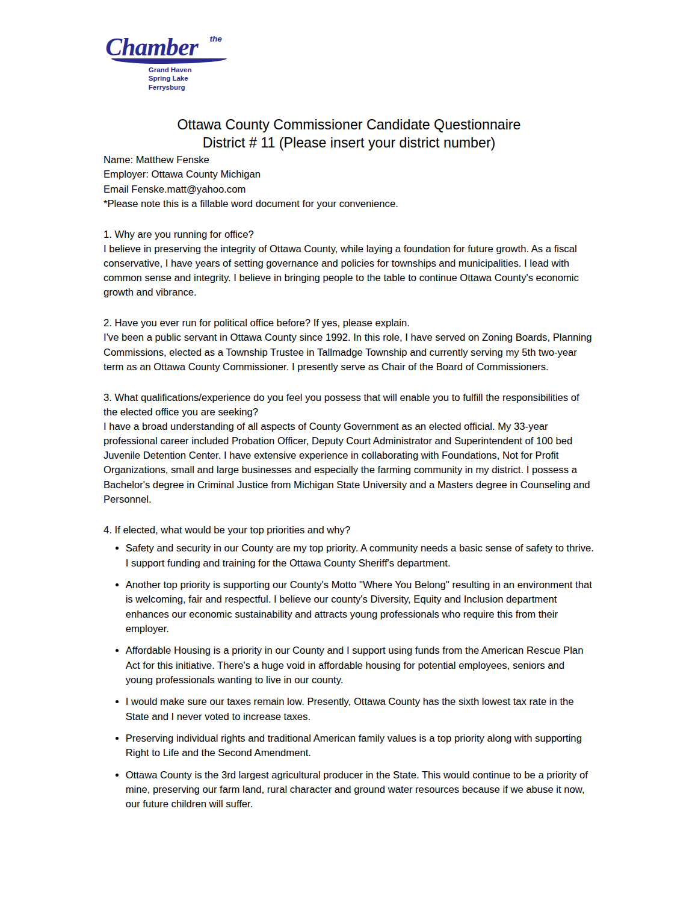the Chamber
Grand Haven
Spring Lake
Ferrysburg
Ottawa County Commissioner Candidate Questionnaire District # 11 (Please insert your district number)
Name: Matthew Fenske
Employer: Ottawa County Michigan
Email Fenske.matt@yahoo.com
*Please note this is a fillable word document for your convenience.
1. Why are you running for office?
I believe in preserving the integrity of Ottawa County, while laying a foundation for future growth. As a fiscal conservative, I have years of setting governance and policies for townships and municipalities. I lead with common sense and integrity. I believe in bringing people to the table to continue Ottawa County's economic growth and vibrance.
2. Have you ever run for political office before? If yes, please explain.
I've been a public servant in Ottawa County since 1992. In this role, I have served on Zoning Boards, Planning Commissions, elected as a Township Trustee in Tallmadge Township and currently serving my 5th two-year term as an Ottawa County Commissioner. I presently serve as Chair of the Board of Commissioners.
3. What qualifications/experience do you feel you possess that will enable you to fulfill the responsibilities of the elected office you are seeking?
I have a broad understanding of all aspects of County Government as an elected official. My 33-year professional career included Probation Officer, Deputy Court Administrator and Superintendent of 100 bed Juvenile Detention Center. I have extensive experience in collaborating with Foundations, Not for Profit Organizations, small and large businesses and especially the farming community in my district. I possess a Bachelor's degree in Criminal Justice from Michigan State University and a Masters degree in Counseling and Personnel.
4. If elected, what would be your top priorities and why?
Safety and security in our County are my top priority. A community needs a basic sense of safety to thrive. I support funding and training for the Ottawa County Sheriff's department.
Another top priority is supporting our County's Motto "Where You Belong" resulting in an environment that is welcoming, fair and respectful. I believe our county's Diversity, Equity and Inclusion department enhances our economic sustainability and attracts young professionals who require this from their employer.
Affordable Housing is a priority in our County and I support using funds from the American Rescue Plan Act for this initiative. There's a huge void in affordable housing for potential employees, seniors and young professionals wanting to live in our county.
I would make sure our taxes remain low. Presently, Ottawa County has the sixth lowest tax rate in the State and I never voted to increase taxes.
Preserving individual rights and traditional American family values is a top priority along with supporting Right to Life and the Second Amendment.
Ottawa County is the 3rd largest agricultural producer in the State. This would continue to be a priority of mine, preserving our farm land, rural character and ground water resources because if we abuse it now, our future children will suffer.